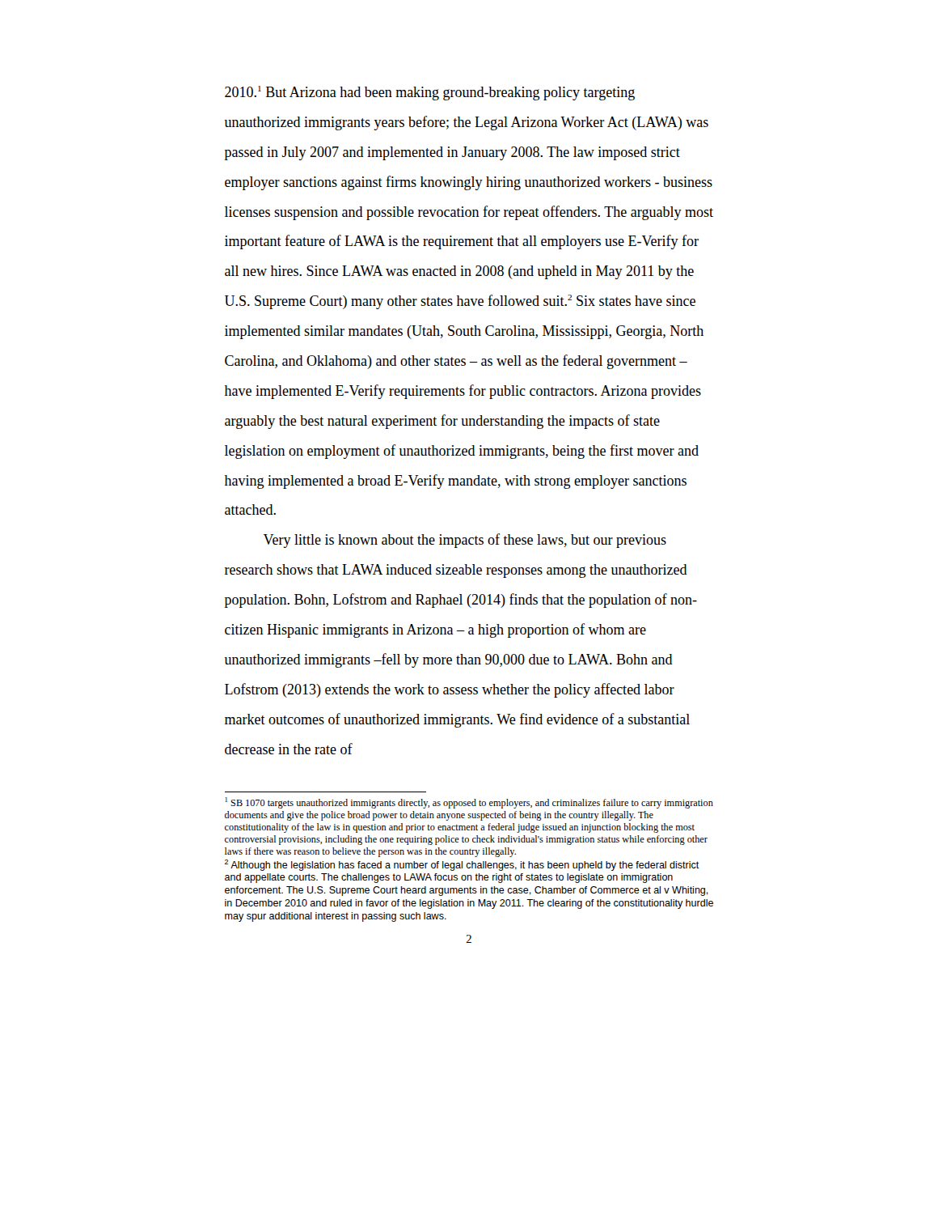2010.1 But Arizona had been making ground-breaking policy targeting unauthorized immigrants years before; the Legal Arizona Worker Act (LAWA) was passed in July 2007 and implemented in January 2008. The law imposed strict employer sanctions against firms knowingly hiring unauthorized workers - business licenses suspension and possible revocation for repeat offenders. The arguably most important feature of LAWA is the requirement that all employers use E-Verify for all new hires. Since LAWA was enacted in 2008 (and upheld in May 2011 by the U.S. Supreme Court) many other states have followed suit.2 Six states have since implemented similar mandates (Utah, South Carolina, Mississippi, Georgia, North Carolina, and Oklahoma) and other states – as well as the federal government – have implemented E-Verify requirements for public contractors. Arizona provides arguably the best natural experiment for understanding the impacts of state legislation on employment of unauthorized immigrants, being the first mover and having implemented a broad E-Verify mandate, with strong employer sanctions attached.
Very little is known about the impacts of these laws, but our previous research shows that LAWA induced sizeable responses among the unauthorized population. Bohn, Lofstrom and Raphael (2014) finds that the population of non-citizen Hispanic immigrants in Arizona – a high proportion of whom are unauthorized immigrants –fell by more than 90,000 due to LAWA. Bohn and Lofstrom (2013) extends the work to assess whether the policy affected labor market outcomes of unauthorized immigrants. We find evidence of a substantial decrease in the rate of
1 SB 1070 targets unauthorized immigrants directly, as opposed to employers, and criminalizes failure to carry immigration documents and give the police broad power to detain anyone suspected of being in the country illegally. The constitutionality of the law is in question and prior to enactment a federal judge issued an injunction blocking the most controversial provisions, including the one requiring police to check individual's immigration status while enforcing other laws if there was reason to believe the person was in the country illegally.
2 Although the legislation has faced a number of legal challenges, it has been upheld by the federal district and appellate courts. The challenges to LAWA focus on the right of states to legislate on immigration enforcement. The U.S. Supreme Court heard arguments in the case, Chamber of Commerce et al v Whiting, in December 2010 and ruled in favor of the legislation in May 2011. The clearing of the constitutionality hurdle may spur additional interest in passing such laws.
2